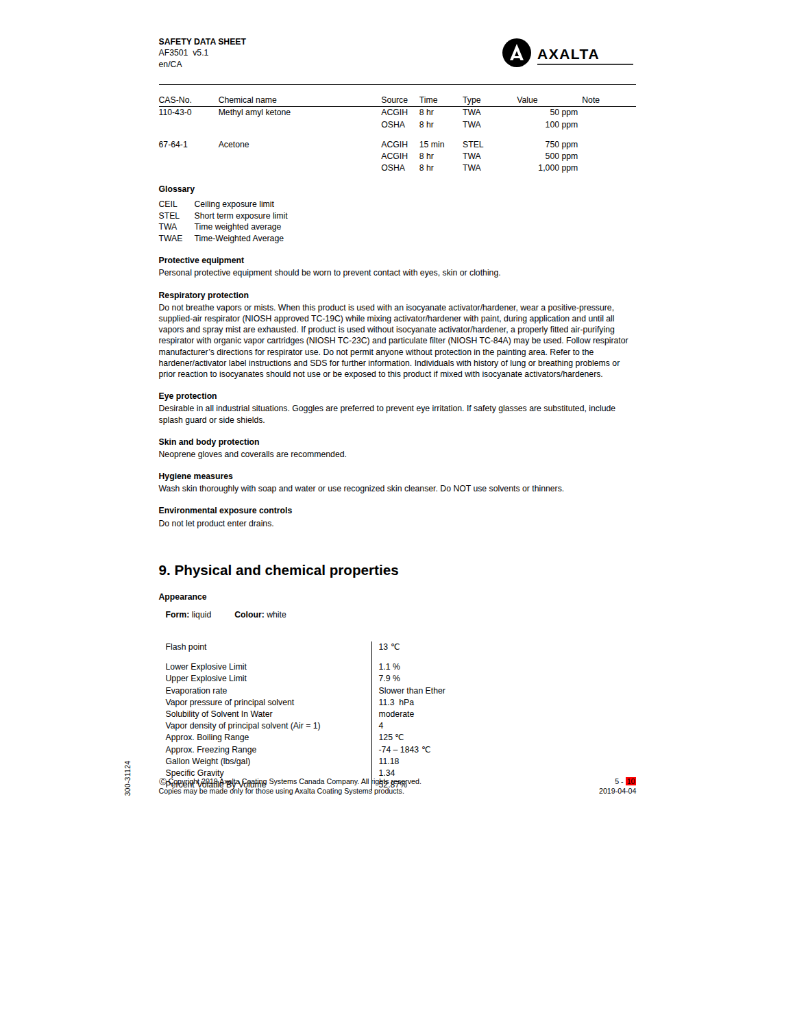SAFETY DATA SHEET
AF3501 v5.1
en/CA
AXALTA
| CAS-No. | Chemical name | Source | Time | Type | Value | Note |
| --- | --- | --- | --- | --- | --- | --- |
| 110-43-0 | Methyl amyl ketone | ACGIH | 8 hr | TWA | 50 ppm | |
| | | OSHA | 8 hr | TWA | 100 ppm | |
| 67-64-1 | Acetone | ACGIH | 15 min | STEL | 750 ppm | |
| | | ACGIH | 8 hr | TWA | 500 ppm | |
| | | OSHA | 8 hr | TWA | 1,000 ppm | |
Glossary
CEIL Ceiling exposure limit
STEL Short term exposure limit
TWA Time weighted average
TWAE Time-Weighted Average
Protective equipment
Personal protective equipment should be worn to prevent contact with eyes, skin or clothing.
Respiratory protection
Do not breathe vapors or mists. When this product is used with an isocyanate activator/hardener, wear a positive-pressure, supplied-air respirator (NIOSH approved TC-19C) while mixing activator/hardener with paint, during application and until all vapors and spray mist are exhausted. If product is used without isocyanate activator/hardener, a properly fitted air-purifying respirator with organic vapor cartridges (NIOSH TC-23C) and particulate filter (NIOSH TC-84A) may be used. Follow respirator manufacturer’s directions for respirator use. Do not permit anyone without protection in the painting area. Refer to the hardener/activator label instructions and SDS for further information. Individuals with history of lung or breathing problems or prior reaction to isocyanates should not use or be exposed to this product if mixed with isocyanate activators/hardeners.
Eye protection
Desirable in all industrial situations. Goggles are preferred to prevent eye irritation. If safety glasses are substituted, include splash guard or side shields.
Skin and body protection
Neoprene gloves and coveralls are recommended.
Hygiene measures
Wash skin thoroughly with soap and water or use recognized skin cleanser. Do NOT use solvents or thinners.
Environmental exposure controls
Do not let product enter drains.
9. Physical and chemical properties
Appearance
Form: liquid Colour: white
| Flash point | 13 ℃ |
| Lower Explosive Limit | 1.1 % |
| Upper Explosive Limit | 7.9 % |
| Evaporation rate | Slower than Ether |
| Vapor pressure of principal solvent | 11.3 hPa |
| Solubility of Solvent In Water | moderate |
| Vapor density of principal solvent (Air = 1) | 4 |
| Approx. Boiling Range | 125 ℃ |
| Approx. Freezing Range | -74 – 1843 ℃ |
| Gallon Weight (lbs/gal) | 11.18 |
| Specific Gravity | 1.34 |
| Percent Volatile By Volume | 52.87% |
Ⓒ Copyright 2019 Axalta Coating Systems Canada Company. All rights reserved.
Copies may be made only for those using Axalta Coating Systems products.
5 - 10
2019-04-04
300-31124